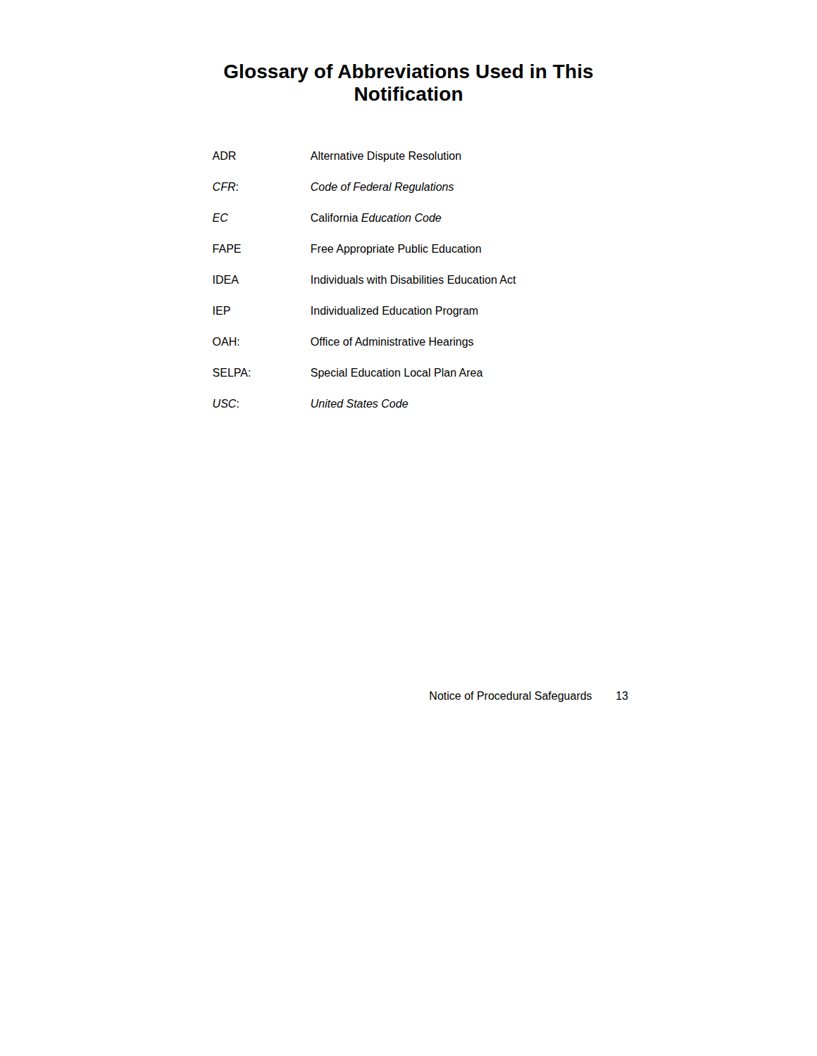Glossary of Abbreviations Used in This Notification
ADR
Alternative Dispute Resolution
CFR:
Code of Federal Regulations
EC
California Education Code
FAPE
Free Appropriate Public Education
IDEA
Individuals with Disabilities Education Act
IEP
Individualized Education Program
OAH:
Office of Administrative Hearings
SELPA:
Special Education Local Plan Area
USC:
United States Code
Notice of Procedural Safeguards 13